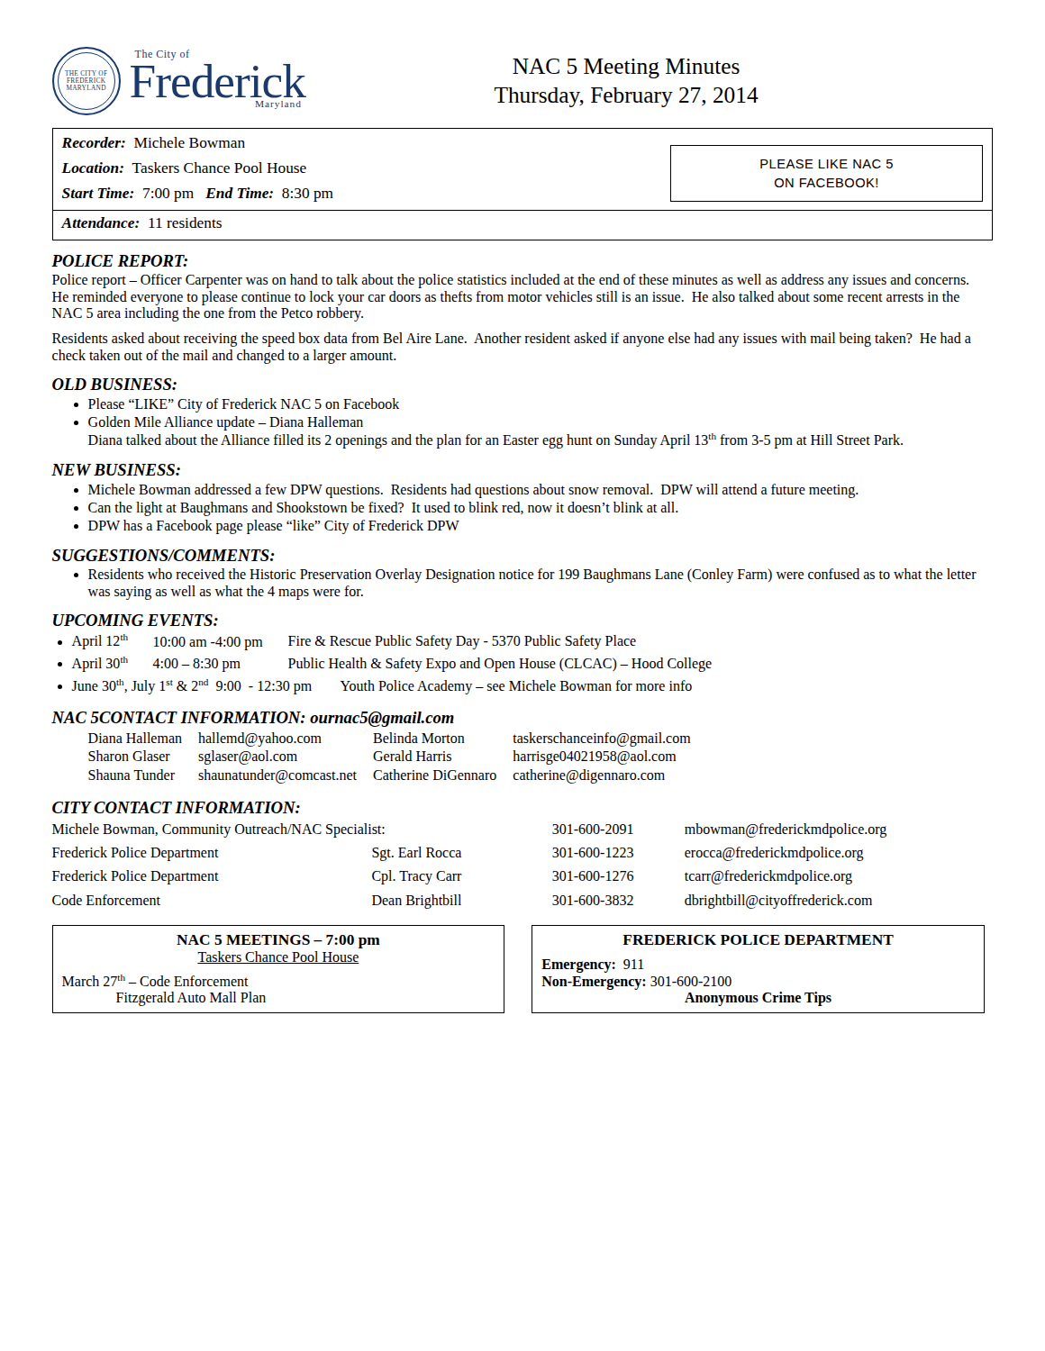THE CITY OF
FREDERICK
MARYLAND
The City of
Frederick
Maryland
NAC 5 Meeting Minutes
Thursday, February 27, 2014
Recorder: Michele Bowman
Location: Taskers Chance Pool House
Start Time: 7:00 pm End Time: 8:30 pm
PLEASE LIKE NAC 5
ON FACEBOOK!
Attendance: 11 residents
POLICE REPORT:
Police report – Officer Carpenter was on hand to talk about the police statistics included at the end of these minutes as well as address any issues and concerns. He reminded everyone to please continue to lock your car doors as thefts from motor vehicles still is an issue. He also talked about some recent arrests in the NAC 5 area including the one from the Petco robbery.
Residents asked about receiving the speed box data from Bel Aire Lane. Another resident asked if anyone else had any issues with mail being taken? He had a check taken out of the mail and changed to a larger amount.
OLD BUSINESS:
Please “LIKE” City of Frederick NAC 5 on Facebook
Golden Mile Alliance update – Diana Halleman
Diana talked about the Alliance filled its 2 openings and the plan for an Easter egg hunt on Sunday April 13th from 3-5 pm at Hill Street Park.
NEW BUSINESS:
Michele Bowman addressed a few DPW questions. Residents had questions about snow removal. DPW will attend a future meeting.
Can the light at Baughmans and Shookstown be fixed? It used to blink red, now it doesn’t blink at all.
DPW has a Facebook page please “like” City of Frederick DPW
SUGGESTIONS/COMMENTS:
Residents who received the Historic Preservation Overlay Designation notice for 199 Baughmans Lane (Conley Farm) were confused as to what the letter was saying as well as what the 4 maps were for.
UPCOMING EVENTS:
April 12th 10:00 am -4:00 pm Fire & Rescue Public Safety Day - 5370 Public Safety Place
April 30th 4:00 – 8:30 pm Public Health & Safety Expo and Open House (CLCAC) – Hood College
June 30th, July 1st & 2nd 9:00 - 12:30 pm Youth Police Academy – see Michele Bowman for more info
NAC 5CONTACT INFORMATION: ournac5@gmail.com
| Diana Halleman | hallemd@yahoo.com | Belinda Morton | taskerschanceinfo@gmail.com |
| Sharon Glaser | sglaser@aol.com | Gerald Harris | harrisge04021958@aol.com |
| Shauna Tunder | shaunatunder@comcast.net | Catherine DiGennaro | catherine@digennaro.com |
CITY CONTACT INFORMATION:
| Michele Bowman, Community Outreach/NAC Specialist: | 301-600-2091 | mbowman@frederickmdpolice.org |
| Frederick Police Department | Sgt. Earl Rocca | 301-600-1223 | erocca@frederickmdpolice.org |
| Frederick Police Department | Cpl. Tracy Carr | 301-600-1276 | tcarr@frederickmdpolice.org |
| Code Enforcement | Dean Brightbill | 301-600-3832 | dbrightbill@cityoffrederick.com |
NAC 5 MEETINGS – 7:00 pm
Taskers Chance Pool House
March 27th – Code Enforcement
Fitzgerald Auto Mall Plan
FREDERICK POLICE DEPARTMENT
Emergency: 911
Non-Emergency: 301-600-2100
Anonymous Crime Tips